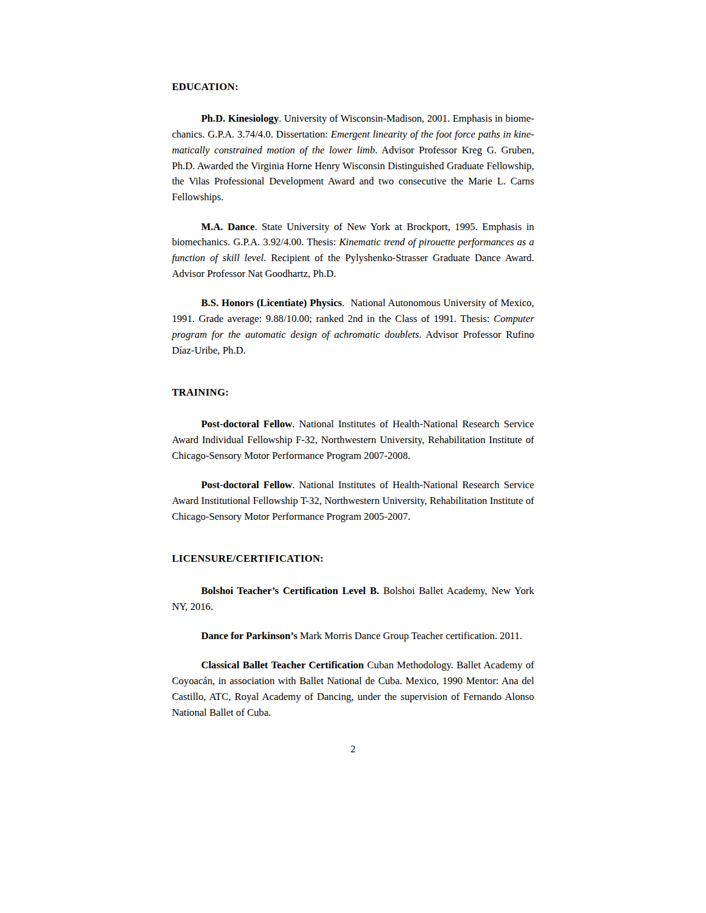Education:
Ph.D. Kinesiology. University of Wisconsin-Madison, 2001. Emphasis in biomechanics. G.P.A. 3.74/4.0. Dissertation: Emergent linearity of the foot force paths in kinematically constrained motion of the lower limb. Advisor Professor Kreg G. Gruben, Ph.D. Awarded the Virginia Horne Henry Wisconsin Distinguished Graduate Fellowship, the Vilas Professional Development Award and two consecutive the Marie L. Carns Fellowships.
M.A. Dance. State University of New York at Brockport, 1995. Emphasis in biomechanics. G.P.A. 3.92/4.00. Thesis: Kinematic trend of pirouette performances as a function of skill level. Recipient of the Pylyshenko-Strasser Graduate Dance Award. Advisor Professor Nat Goodhartz, Ph.D.
B.S. Honors (Licentiate) Physics. National Autonomous University of Mexico, 1991. Grade average: 9.88/10.00; ranked 2nd in the Class of 1991. Thesis: Computer program for the automatic design of achromatic doublets. Advisor Professor Rufino Díaz-Uribe, Ph.D.
Training:
Post-doctoral Fellow. National Institutes of Health-National Research Service Award Individual Fellowship F-32, Northwestern University, Rehabilitation Institute of Chicago-Sensory Motor Performance Program 2007-2008.
Post-doctoral Fellow. National Institutes of Health-National Research Service Award Institutional Fellowship T-32, Northwestern University, Rehabilitation Institute of Chicago-Sensory Motor Performance Program 2005-2007.
Licensure/Certification:
Bolshoi Teacher’s Certification Level B. Bolshoi Ballet Academy, New York NY, 2016.
Dance for Parkinson’s Mark Morris Dance Group Teacher certification. 2011.
Classical Ballet Teacher Certification Cuban Methodology. Ballet Academy of Coyoacán, in association with Ballet National de Cuba. Mexico, 1990 Mentor: Ana del Castillo, ATC, Royal Academy of Dancing, under the supervision of Fernando Alonso National Ballet of Cuba.
2